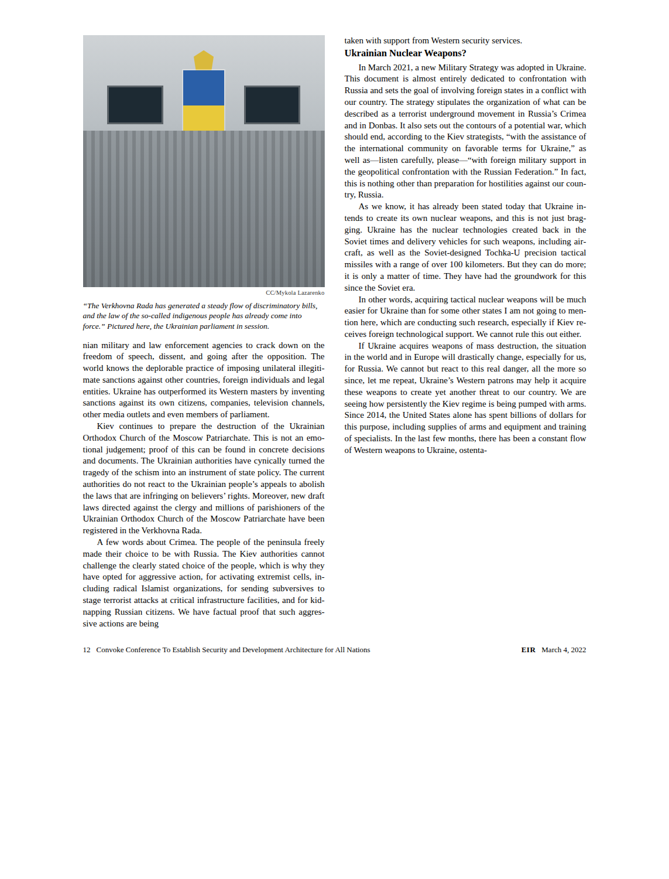CC/Mykola Lazarenko
“The Verkhovna Rada has generated a steady flow of discriminatory bills, and the law of the so-called indigenous people has already come into force.” Pictured here, the Ukrainian parliament in session.
nian military and law enforcement agencies to crack down on the freedom of speech, dissent, and going after the opposition. The world knows the deplorable practice of imposing unilateral illegitimate sanctions against other countries, foreign individuals and legal entities. Ukraine has outperformed its Western masters by inventing sanctions against its own citizens, companies, television channels, other media outlets and even members of parliament.
Kiev continues to prepare the destruction of the Ukrainian Orthodox Church of the Moscow Patriarchate. This is not an emotional judgement; proof of this can be found in concrete decisions and documents. The Ukrainian authorities have cynically turned the tragedy of the schism into an instrument of state policy. The current authorities do not react to the Ukrainian people’s appeals to abolish the laws that are infringing on believers’ rights. Moreover, new draft laws directed against the clergy and millions of parishioners of the Ukrainian Orthodox Church of the Moscow Patriarchate have been registered in the Verkhovna Rada.
A few words about Crimea. The people of the peninsula freely made their choice to be with Russia. The Kiev authorities cannot challenge the clearly stated choice of the people, which is why they have opted for aggressive action, for activating extremist cells, including radical Islamist organizations, for sending subversives to stage terrorist attacks at critical infrastructure facilities, and for kidnapping Russian citizens. We have factual proof that such aggressive actions are being
taken with support from Western security services.
Ukrainian Nuclear Weapons?
In March 2021, a new Military Strategy was adopted in Ukraine. This document is almost entirely dedicated to confrontation with Russia and sets the goal of involving foreign states in a conflict with our country. The strategy stipulates the organization of what can be described as a terrorist underground movement in Russia’s Crimea and in Donbas. It also sets out the contours of a potential war, which should end, according to the Kiev strategists, “with the assistance of the international community on favorable terms for Ukraine,” as well as—listen carefully, please—“with foreign military support in the geopolitical confrontation with the Russian Federation.” In fact, this is nothing other than preparation for hostilities against our country, Russia.
As we know, it has already been stated today that Ukraine intends to create its own nuclear weapons, and this is not just bragging. Ukraine has the nuclear technologies created back in the Soviet times and delivery vehicles for such weapons, including aircraft, as well as the Soviet-designed Tochka-U precision tactical missiles with a range of over 100 kilometers. But they can do more; it is only a matter of time. They have had the groundwork for this since the Soviet era.
In other words, acquiring tactical nuclear weapons will be much easier for Ukraine than for some other states I am not going to mention here, which are conducting such research, especially if Kiev receives foreign technological support. We cannot rule this out either.
If Ukraine acquires weapons of mass destruction, the situation in the world and in Europe will drastically change, especially for us, for Russia. We cannot but react to this real danger, all the more so since, let me repeat, Ukraine’s Western patrons may help it acquire these weapons to create yet another threat to our country. We are seeing how persistently the Kiev regime is being pumped with arms. Since 2014, the United States alone has spent billions of dollars for this purpose, including supplies of arms and equipment and training of specialists. In the last few months, there has been a constant flow of Western weapons to Ukraine, ostenta-
12 Convoke Conference To Establish Security and Development Architecture for All Nations EIR March 4, 2022